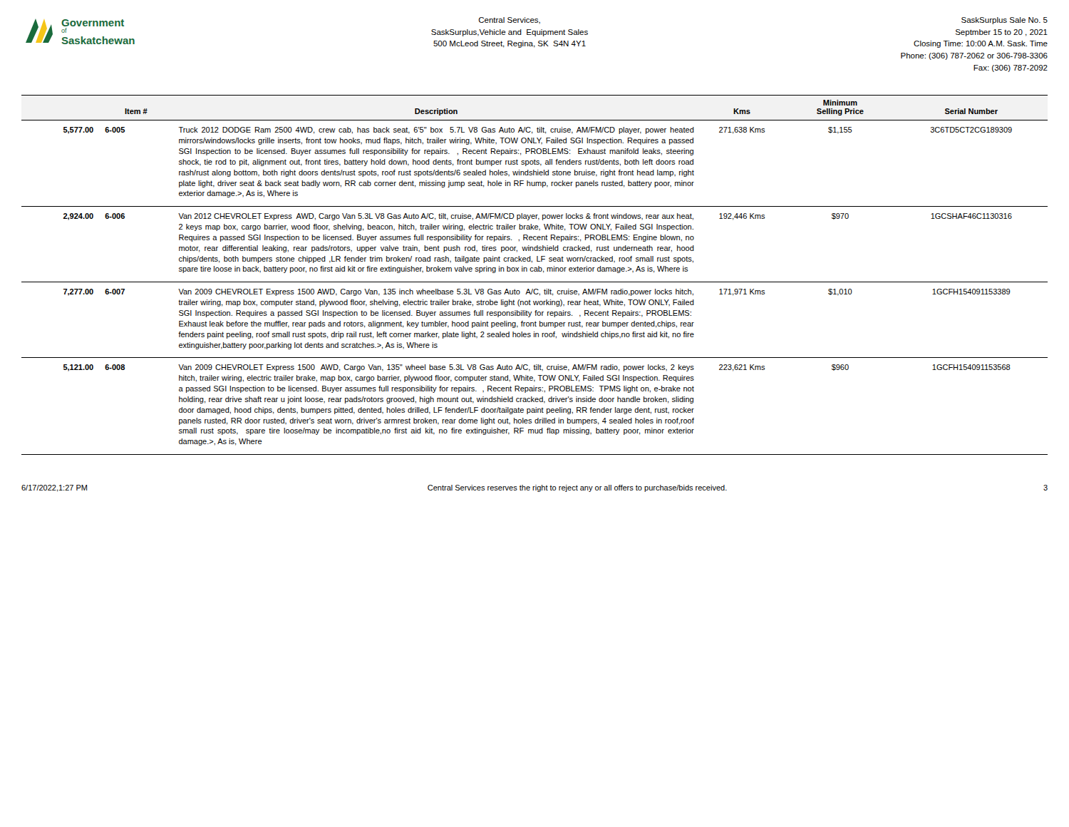Governmentof Saskatchewan
Central Services,
SaskSurplus,Vehicle and Equipment Sales
500 McLeod Street, Regina, SK S4N 4Y1
SaskSurplus Sale No. 5
Septmber 15 to 20 , 2021
Closing Time: 10:00 A.M. Sask. Time
Phone: (306) 787-2062 or 306-798-3306
Fax: (306) 787-2092
| | Item # | Description | Kms | Minimum Selling Price | Serial Number |
| --- | --- | --- | --- | --- | --- |
| 5,577.00 | 6-005 | Truck 2012 DODGE Ram 2500 4WD, crew cab, has back seat, 6'5" box 5.7L V8 Gas Auto A/C, tilt, cruise, AM/FM/CD player, power heated mirrors/windows/locks grille inserts, front tow hooks, mud flaps, hitch, trailer wiring, White, TOW ONLY, Failed SGI Inspection. Requires a passed SGI Inspection to be licensed. Buyer assumes full responsibility for repairs. , Recent Repairs:, PROBLEMS: Exhaust manifold leaks, steering shock, tie rod to pit, alignment out, front tires, battery hold down, hood dents, front bumper rust spots, all fenders rust/dents, both left doors road rash/rust along bottom, both right doors dents/rust spots, roof rust spots/dents/6 sealed holes, windshield stone bruise, right front head lamp, right plate light, driver seat & back seat badly worn, RR cab corner dent, missing jump seat, hole in RF hump, rocker panels rusted, battery poor, minor exterior damage.>, As is, Where is | 271,638 Kms | $1,155 | 3C6TD5CT2CG189309 |
| 2,924.00 | 6-006 | Van 2012 CHEVROLET Express AWD, Cargo Van 5.3L V8 Gas Auto A/C, tilt, cruise, AM/FM/CD player, power locks & front windows, rear aux heat, 2 keys map box, cargo barrier, wood floor, shelving, beacon, hitch, trailer wiring, electric trailer brake, White, TOW ONLY, Failed SGI Inspection. Requires a passed SGI Inspection to be licensed. Buyer assumes full responsibility for repairs. , Recent Repairs:, PROBLEMS: Engine blown, no motor, rear differential leaking, rear pads/rotors, upper valve train, bent push rod, tires poor, windshield cracked, rust underneath rear, hood chips/dents, both bumpers stone chipped ,LR fender trim broken/ road rash, tailgate paint cracked, LF seat worn/cracked, roof small rust spots, spare tire loose in back, battery poor, no first aid kit or fire extinguisher, brokem valve spring in box in cab, minor exterior damage.>, As is, Where is | 192,446 Kms | $970 | 1GCSHAF46C1130316 |
| 7,277.00 | 6-007 | Van 2009 CHEVROLET Express 1500 AWD, Cargo Van, 135 inch wheelbase 5.3L V8 Gas Auto A/C, tilt, cruise, AM/FM radio,power locks hitch, trailer wiring, map box, computer stand, plywood floor, shelving, electric trailer brake, strobe light (not working), rear heat, White, TOW ONLY, Failed SGI Inspection. Requires a passed SGI Inspection to be licensed. Buyer assumes full responsibility for repairs. , Recent Repairs:, PROBLEMS: Exhaust leak before the muffler, rear pads and rotors, alignment, key tumbler, hood paint peeling, front bumper rust, rear bumper dented,chips, rear fenders paint peeling, roof small rust spots, drip rail rust, left corner marker, plate light, 2 sealed holes in roof, windshield chips,no first aid kit, no fire extinguisher,battery poor,parking lot dents and scratches.>, As is, Where is | 171,971 Kms | $1,010 | 1GCFH154091153389 |
| 5,121.00 | 6-008 | Van 2009 CHEVROLET Express 1500 AWD, Cargo Van, 135" wheel base 5.3L V8 Gas Auto A/C, tilt, cruise, AM/FM radio, power locks, 2 keys hitch, trailer wiring, electric trailer brake, map box, cargo barrier, plywood floor, computer stand, White, TOW ONLY, Failed SGI Inspection. Requires a passed SGI Inspection to be licensed. Buyer assumes full responsibility for repairs. , Recent Repairs:, PROBLEMS: TPMS light on, e-brake not holding, rear drive shaft rear u joint loose, rear pads/rotors grooved, high mount out, windshield cracked, driver's inside door handle broken, sliding door damaged, hood chips, dents, bumpers pitted, dented, holes drilled, LF fender/LF door/tailgate paint peeling, RR fender large dent, rust, rocker panels rusted, RR door rusted, driver's seat worn, driver's armrest broken, rear dome light out, holes drilled in bumpers, 4 sealed holes in roof,roof small rust spots, spare tire loose/may be incompatible,no first aid kit, no fire extinguisher, RF mud flap missing, battery poor, minor exterior damage.>, As is, Where | 223,621 Kms | $960 | 1GCFH154091153568 |
6/17/2022,1:27 PM
Central Services reserves the right to reject any or all offers to purchase/bids received.
3